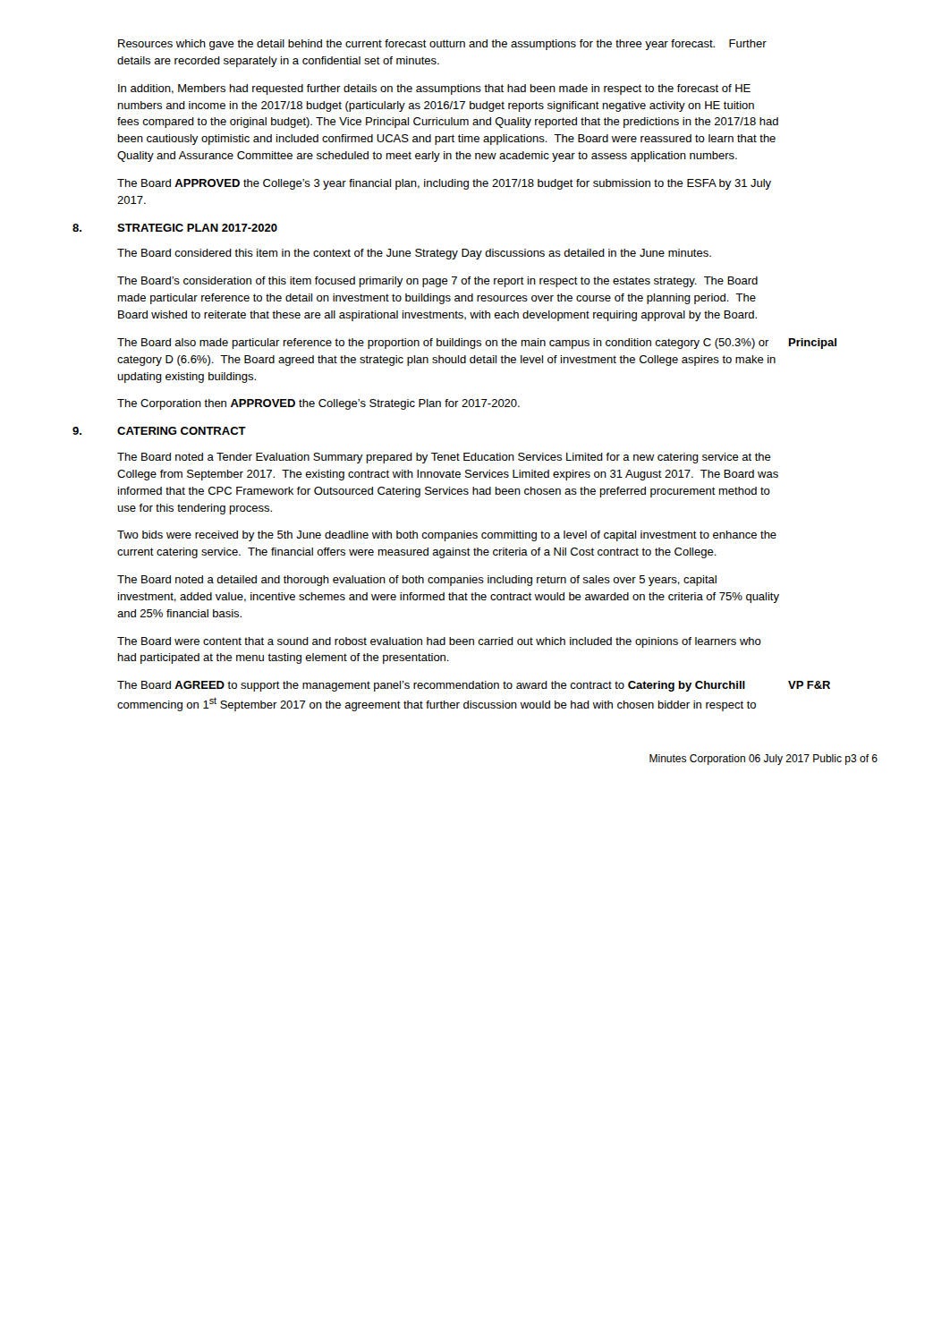| | Resources which gave the detail behind the current forecast outturn and the assumptions for the three year forecast. Further details are recorded separately in a confidential set of minutes. In addition, Members had requested further details on the assumptions that had been made in respect to the forecast of HE numbers and income in the 2017/18 budget (particularly as 2016/17 budget reports significant negative activity on HE tuition fees compared to the original budget). The Vice Principal Curriculum and Quality reported that the predictions in the 2017/18 had been cautiously optimistic and included confirmed UCAS and part time applications. The Board were reassured to learn that the Quality and Assurance Committee are scheduled to meet early in the new academic year to assess application numbers. The Board APPROVED the College’s 3 year financial plan, including the 2017/18 budget for submission to the ESFA by 31 July 2017. | |
| 8. | Strategic Plan 2017-2020 The Board considered this item in the context of the June Strategy Day discussions as detailed in the June minutes. The Board’s consideration of this item focused primarily on page 7 of the report in respect to the estates strategy. The Board made particular reference to the detail on investment to buildings and resources over the course of the planning period. The Board wished to reiterate that these are all aspirational investments, with each development requiring approval by the Board. | |
| | The Board also made particular reference to the proportion of buildings on the main campus in condition category C (50.3%) or category D (6.6%). The Board agreed that the strategic plan should detail the level of investment the College aspires to make in updating existing buildings. | Principal |
| | The Corporation then APPROVED the College’s Strategic Plan for 2017-2020. | |
| 9. | Catering Contract The Board noted a Tender Evaluation Summary prepared by Tenet Education Services Limited for a new catering service at the College from September 2017. The existing contract with Innovate Services Limited expires on 31 August 2017. The Board was informed that the CPC Framework for Outsourced Catering Services had been chosen as the preferred procurement method to use for this tendering process. Two bids were received by the 5th June deadline with both companies committing to a level of capital investment to enhance the current catering service. The financial offers were measured against the criteria of a Nil Cost contract to the College. The Board noted a detailed and thorough evaluation of both companies including return of sales over 5 years, capital investment, added value, incentive schemes and were informed that the contract would be awarded on the criteria of 75% quality and 25% financial basis. The Board were content that a sound and robost evaluation had been carried out which included the opinions of learners who had participated at the menu tasting element of the presentation. | |
| | The Board AGREED to support the management panel’s recommendation to award the contract to Catering by Churchill commencing on 1 st September 2017 on the agreement that further discussion would be had with chosen bidder in respect to | VP F&R |
Minutes Corporation 06 July 2017 Public p3 of 6